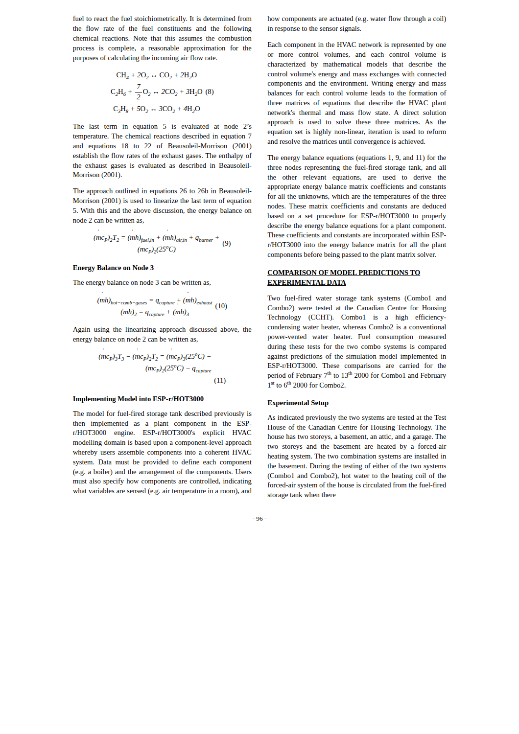fuel to react the fuel stoichiometrically. It is determined from the flow rate of the fuel constituents and the following chemical reactions. Note that this assumes the combustion process is complete, a reasonable approximation for the purposes of calculating the incoming air flow rate.
| CH 4 + 2 O 2 ↔ CO 2 + 2 H 2 O | |
| C 2 H 6 + 7 2 O 2 ↔ 2 CO 2 + 3 H 2 O | (8) |
| C 3 H 8 + 5 O 2 ↔ 3 CO 2 + 4 H 2 O | |
The last term in equation 5 is evaluated at node 2’s temperature. The chemical reactions described in equation 7 and equations 18 to 22 of Beausoleil-Morrison (2001) establish the flow rates of the exhaust gases. The enthalpy of the exhaust gases is evaluated as described in Beausoleil-Morrison (2001).
The approach outlined in equations 26 to 26b in Beausoleil-Morrison (2001) is used to linearize the last term of equation 5. With this and the above discussion, the energy balance on node 2 can be written as,
| ( m c P ) 2 T 2 = ( m h) fuel,in + ( m h) air,in + q burner + | (9) |
| ( m c P ) 2 (25 o C) |
Energy Balance on Node 3
The energy balance on node 3 can be written as,
| ( m h) hot−comb−gases = q capture + ( m h) exhaust | (10) |
| ( m h) 2 = q capture + ( m h) 3 |
Again using the linearizing approach discussed above, the energy balance on node 2 can be written as,
| ( m c P ) 3 T 3 − ( m c P ) 2 T 2 = ( m c P ) 3 (25 o C) − | |
| ( m c P ) 2 (25 o C) − q capture | |
| | (11) |
Implementing Model into ESP-r/HOT3000
The model for fuel-fired storage tank described previously is then implemented as a plant component in the ESP-r/HOT3000 engine. ESP-r/HOT3000's explicit HVAC modelling domain is based upon a component-level approach whereby users assemble components into a coherent HVAC system. Data must be provided to define each component (e.g. a boiler) and the arrangement of the components. Users must also specify how components are controlled, indicating what variables are sensed (e.g. air temperature in a room), and how components are actuated (e.g. water flow through a coil) in response to the sensor signals.
Each component in the HVAC network is represented by one or more control volumes, and each control volume is characterized by mathematical models that describe the control volume's energy and mass exchanges with connected components and the environment. Writing energy and mass balances for each control volume leads to the formation of three matrices of equations that describe the HVAC plant network's thermal and mass flow state. A direct solution approach is used to solve these three matrices. As the equation set is highly non-linear, iteration is used to reform and resolve the matrices until convergence is achieved.
The energy balance equations (equations 1, 9, and 11) for the three nodes representing the fuel-fired storage tank, and all the other relevant equations, are used to derive the appropriate energy balance matrix coefficients and constants for all the unknowns, which are the temperatures of the three nodes. These matrix coefficients and constants are deduced based on a set procedure for ESP-r/HOT3000 to properly describe the energy balance equations for a plant component. These coefficients and constants are incorporated within ESP-r/HOT3000 into the energy balance matrix for all the plant components before being passed to the plant matrix solver.
COMPARISON OF MODEL PREDICTIONS TO EXPERIMENTAL DATA
Two fuel-fired water storage tank systems (Combo1 and Combo2) were tested at the Canadian Centre for Housing Technology (CCHT). Combo1 is a high efficiency-condensing water heater, whereas Combo2 is a conventional power-vented water heater. Fuel consumption measured during these tests for the two combo systems is compared against predictions of the simulation model implemented in ESP-r/HOT3000. These comparisons are carried for the period of February 7th to 13th 2000 for Combo1 and February 1st to 6th 2000 for Combo2.
Experimental Setup
As indicated previously the two systems are tested at the Test House of the Canadian Centre for Housing Technology. The house has two storeys, a basement, an attic, and a garage. The two storeys and the basement are heated by a forced-air heating system. The two combination systems are installed in the basement. During the testing of either of the two systems (Combo1 and Combo2), hot water to the heating coil of the forced-air system of the house is circulated from the fuel-fired storage tank when there
- 96 -